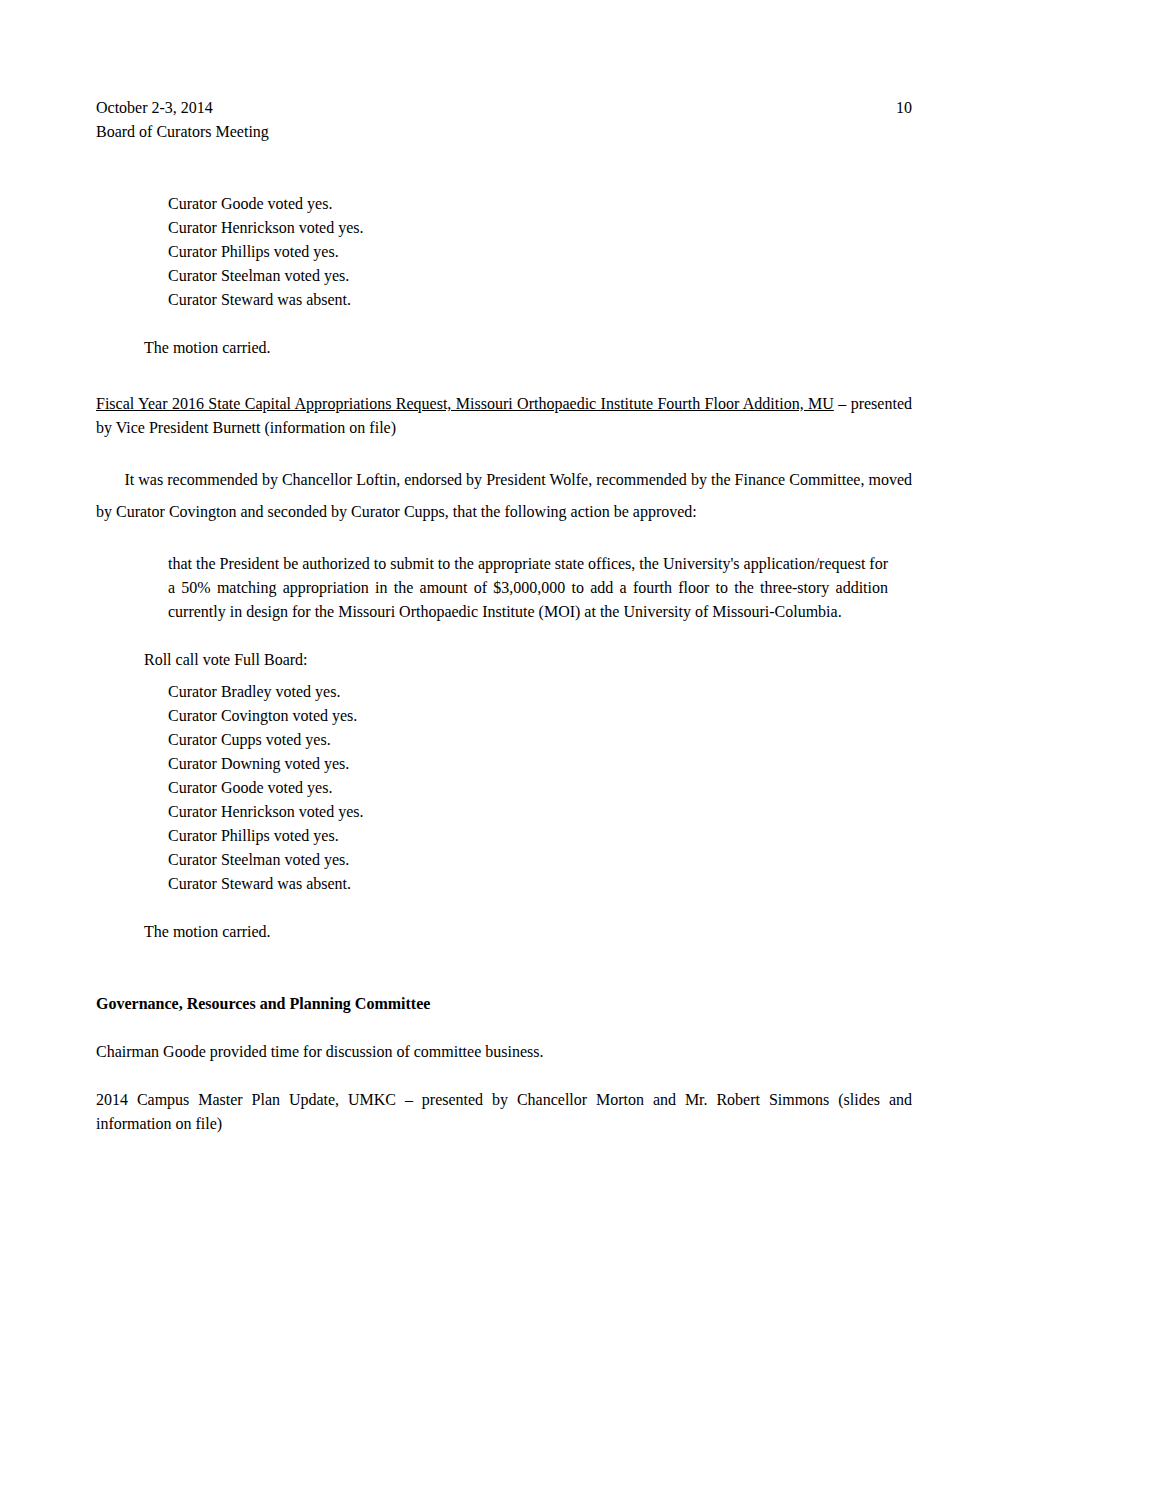October 2-3, 2014
Board of Curators Meeting
10
Curator Goode voted yes.
Curator Henrickson voted yes.
Curator Phillips voted yes.
Curator Steelman voted yes.
Curator Steward was absent.
The motion carried.
Fiscal Year 2016 State Capital Appropriations Request, Missouri Orthopaedic Institute Fourth Floor Addition, MU – presented by Vice President Burnett (information on file)
It was recommended by Chancellor Loftin, endorsed by President Wolfe, recommended by the Finance Committee, moved by Curator Covington and seconded by Curator Cupps, that the following action be approved:
that the President be authorized to submit to the appropriate state offices, the University's application/request for a 50% matching appropriation in the amount of $3,000,000 to add a fourth floor to the three-story addition currently in design for the Missouri Orthopaedic Institute (MOI) at the University of Missouri-Columbia.
Roll call vote Full Board:
Curator Bradley voted yes.
Curator Covington voted yes.
Curator Cupps voted yes.
Curator Downing voted yes.
Curator Goode voted yes.
Curator Henrickson voted yes.
Curator Phillips voted yes.
Curator Steelman voted yes.
Curator Steward was absent.
The motion carried.
Governance, Resources and Planning Committee
Chairman Goode provided time for discussion of committee business.
2014 Campus Master Plan Update, UMKC – presented by Chancellor Morton and Mr. Robert Simmons (slides and information on file)